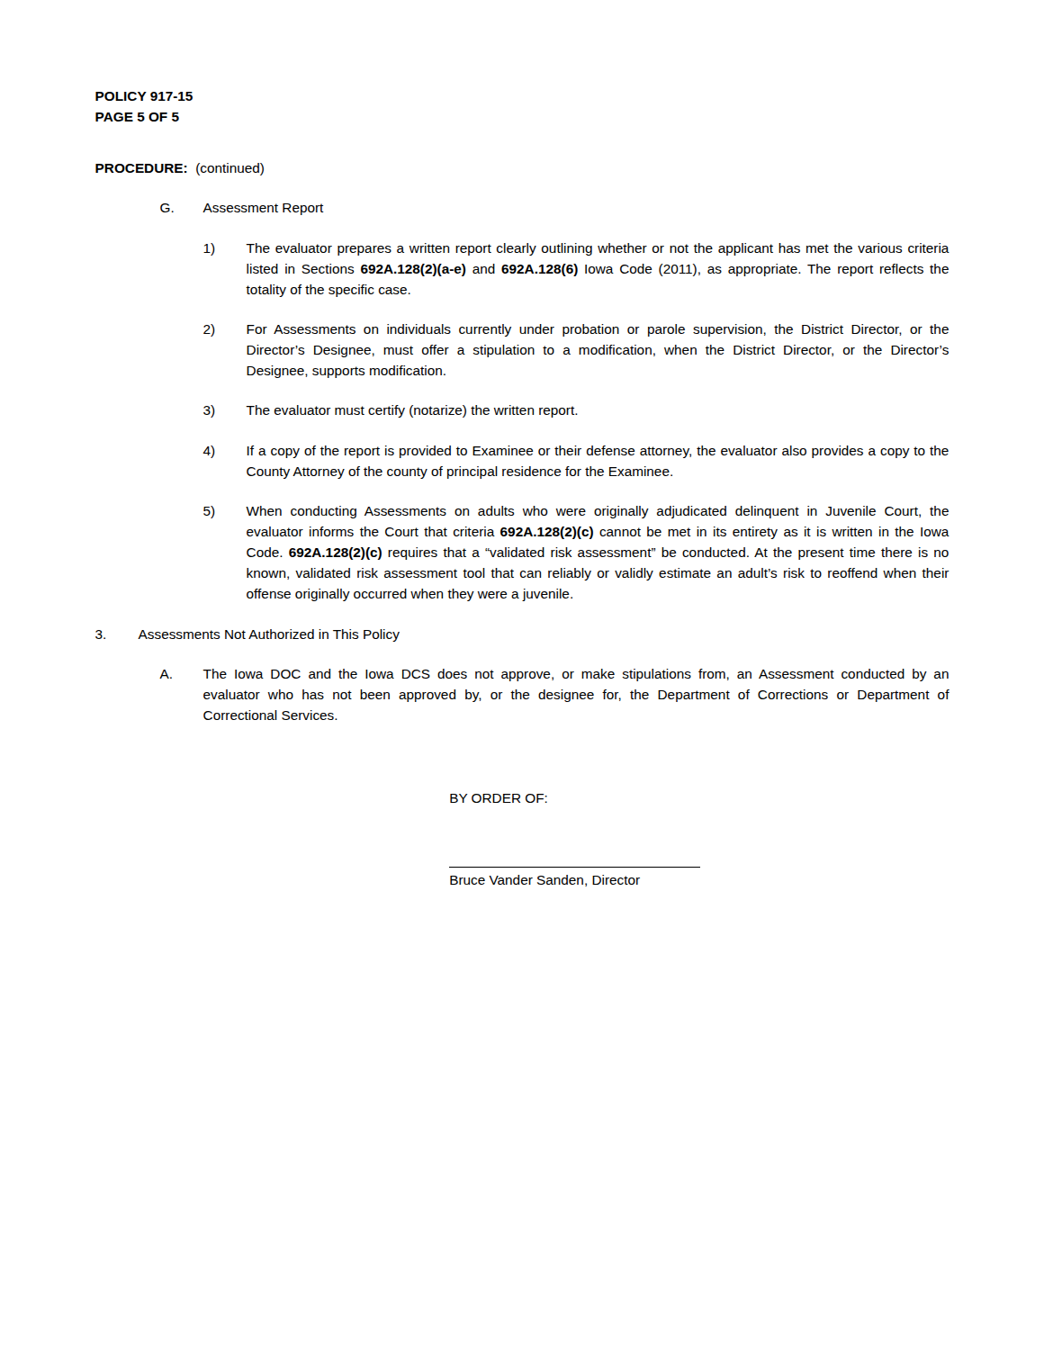POLICY 917-15
PAGE 5 OF 5
PROCEDURE: (continued)
G.
Assessment Report
1)
The evaluator prepares a written report clearly outlining whether or not the applicant has met the various criteria listed in Sections 692A.128(2)(a-e) and 692A.128(6) Iowa Code (2011), as appropriate. The report reflects the totality of the specific case.
2)
For Assessments on individuals currently under probation or parole supervision, the District Director, or the Director’s Designee, must offer a stipulation to a modification, when the District Director, or the Director’s Designee, supports modification.
3)
The evaluator must certify (notarize) the written report.
4)
If a copy of the report is provided to Examinee or their defense attorney, the evaluator also provides a copy to the County Attorney of the county of principal residence for the Examinee.
5)
When conducting Assessments on adults who were originally adjudicated delinquent in Juvenile Court, the evaluator informs the Court that criteria 692A.128(2)(c) cannot be met in its entirety as it is written in the Iowa Code. 692A.128(2)(c) requires that a “validated risk assessment” be conducted. At the present time there is no known, validated risk assessment tool that can reliably or validly estimate an adult’s risk to reoffend when their offense originally occurred when they were a juvenile.
3.
Assessments Not Authorized in This Policy
A.
The Iowa DOC and the Iowa DCS does not approve, or make stipulations from, an Assessment conducted by an evaluator who has not been approved by, or the designee for, the Department of Corrections or Department of Correctional Services.
BY ORDER OF:
Bruce Vander Sanden, Director